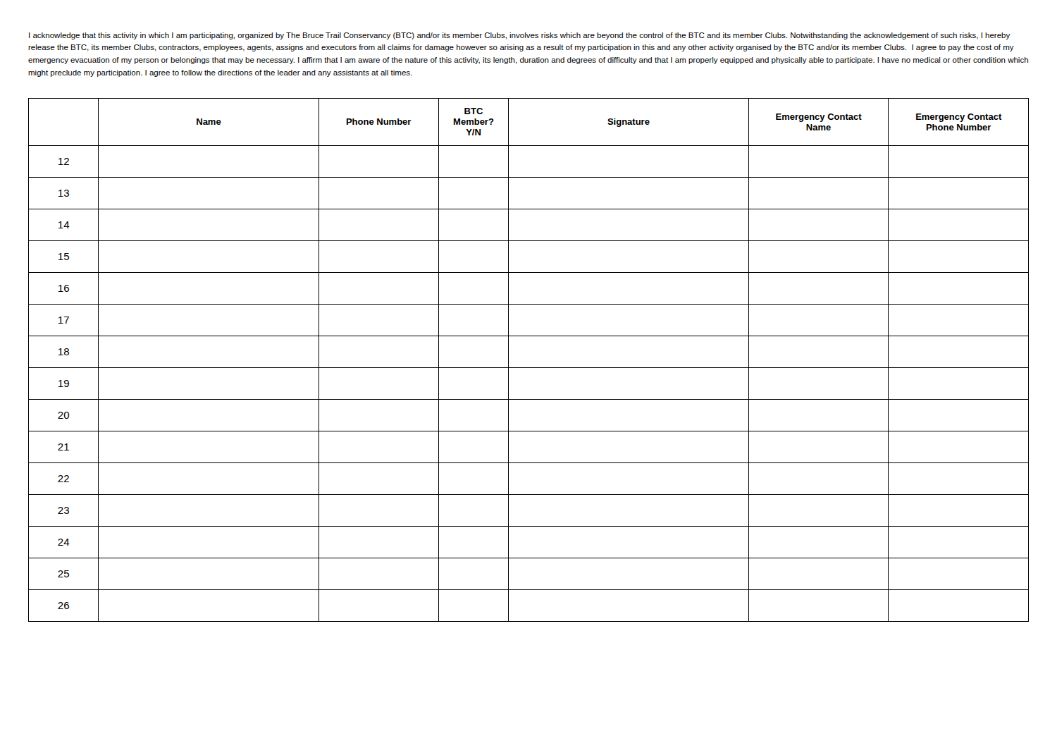I acknowledge that this activity in which I am participating, organized by The Bruce Trail Conservancy (BTC) and/or its member Clubs, involves risks which are beyond the control of the BTC and its member Clubs. Notwithstanding the acknowledgement of such risks, I hereby release the BTC, its member Clubs, contractors, employees, agents, assigns and executors from all claims for damage however so arising as a result of my participation in this and any other activity organised by the BTC and/or its member Clubs. I agree to pay the cost of my emergency evacuation of my person or belongings that may be necessary. I affirm that I am aware of the nature of this activity, its length, duration and degrees of difficulty and that I am properly equipped and physically able to participate. I have no medical or other condition which might preclude my participation. I agree to follow the directions of the leader and any assistants at all times.
| | Name | Phone Number | BTC Member? Y/N | Signature | Emergency Contact Name | Emergency Contact Phone Number |
| --- | --- | --- | --- | --- | --- | --- |
| 12 | | | | | | |
| 13 | | | | | | |
| 14 | | | | | | |
| 15 | | | | | | |
| 16 | | | | | | |
| 17 | | | | | | |
| 18 | | | | | | |
| 19 | | | | | | |
| 20 | | | | | | |
| 21 | | | | | | |
| 22 | | | | | | |
| 23 | | | | | | |
| 24 | | | | | | |
| 25 | | | | | | |
| 26 | | | | | | |